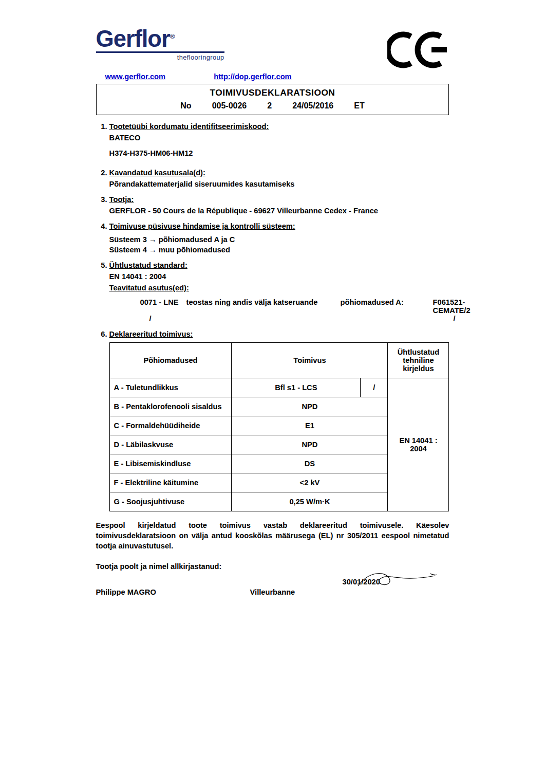Gerflor®
theflooringroup
www.gerflor.com http://dop.gerflor.com
TOIMIVUSDEKLARATSIOON
No 005-0026224/05/2016 ET
Tootetüübi kordumatu identifitseerimiskood:
BATECO
H374-H375-HM06-HM12
Kavandatud kasutusala(d):
Põrandakattematerjalid siseruumides kasutamiseks
Tootja:
GERFLOR - 50 Cours de la République - 69627 Villeurbanne Cedex - France
Toimivuse püsivuse hindamise ja kontrolli süsteem:
Süsteem 3 → põhiomadused A ja C
Süsteem 4 → muu põhiomadused
Ühtlustatud standard:
EN 14041 : 2004
Teavitatud asutus(ed):
0071 - LNE
teostas ning andis välja katseruande
põhiomadused A:
F061521-CEMATE/2
/
/
Deklareeritud toimivus:
| Põhiomadused | Toimivus | Ühtlustatud tehniline kirjeldus |
| --- | --- | --- |
| A - Tuletundlikkus | Bfl s1 - LCS | / | EN 14041 : 2004 |
| B - Pentaklorofenooli sisaldus | NPD |
| C - Formaldehüüdiheide | E1 |
| D - Läbilaskvuse | NPD |
| E - Libisemiskindluse | DS |
| F - Elektriline käitumine | <2 kV |
| G - Soojusjuhtivuse | 0,25 W/m·K |
Eespool kirjeldatud toote toimivus vastab deklareeritud toimivusele. Käesolev toimivusdeklaratsioon on välja antud kooskõlas määrusega (EL) nr 305/2011 eespool nimetatud tootja ainuvastutusel.
Tootja poolt ja nimel allkirjastanud:
Philippe MAGRO
Villeurbanne
30/01/2020